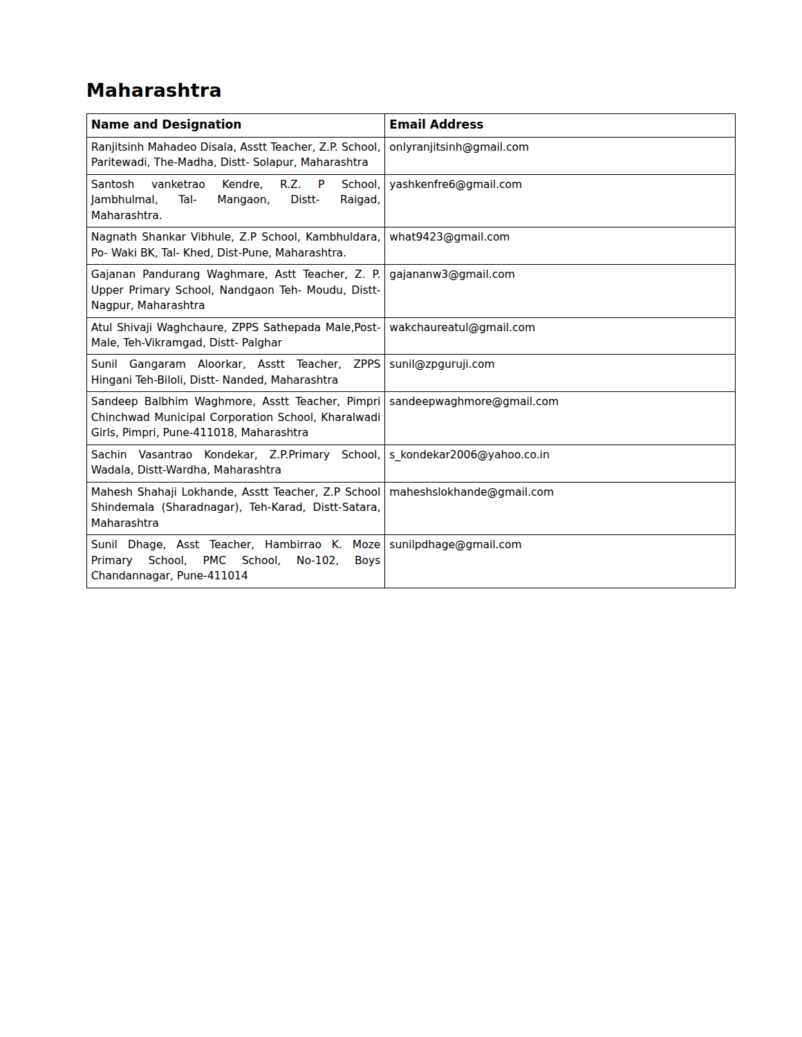Maharashtra
| Name and Designation | Email Address |
| --- | --- |
| Ranjitsinh Mahadeo Disala, Asstt Teacher, Z.P. School, Paritewadi, The-Madha, Distt- Solapur, Maharashtra | onlyranjitsinh@gmail.com |
| Santosh vanketrao Kendre, R.Z. P School, Jambhulmal, Tal- Mangaon, Distt- Raigad, Maharashtra. | yashkenfre6@gmail.com |
| Nagnath Shankar Vibhule, Z.P School, Kambhuldara, Po- Waki BK, Tal- Khed, Dist-Pune, Maharashtra. | what9423@gmail.com |
| Gajanan Pandurang Waghmare, Astt Teacher, Z. P. Upper Primary School, Nandgaon Teh- Moudu, Distt-Nagpur, Maharashtra | gajananw3@gmail.com |
| Atul Shivaji Waghchaure, ZPPS Sathepada Male,Post-Male, Teh-Vikramgad, Distt- Palghar | wakchaureatul@gmail.com |
| Sunil Gangaram Aloorkar, Asstt Teacher, ZPPS Hingani Teh-Biloli, Distt- Nanded, Maharashtra | sunil@zpguruji.com |
| Sandeep Balbhim Waghmore, Asstt Teacher, Pimpri Chinchwad Municipal Corporation School, Kharalwadi Girls, Pimpri, Pune-411018, Maharashtra | sandeepwaghmore@gmail.com |
| Sachin Vasantrao Kondekar, Z.P.Primary School, Wadala, Distt-Wardha, Maharashtra | s_kondekar2006@yahoo.co.in |
| Mahesh Shahaji Lokhande, Asstt Teacher, Z.P School Shindemala (Sharadnagar), Teh-Karad, Distt-Satara, Maharashtra | maheshslokhande@gmail.com |
| Sunil Dhage, Asst Teacher, Hambirrao K. Moze Primary School, PMC School, No-102, Boys Chandannagar, Pune-411014 | sunilpdhage@gmail.com |